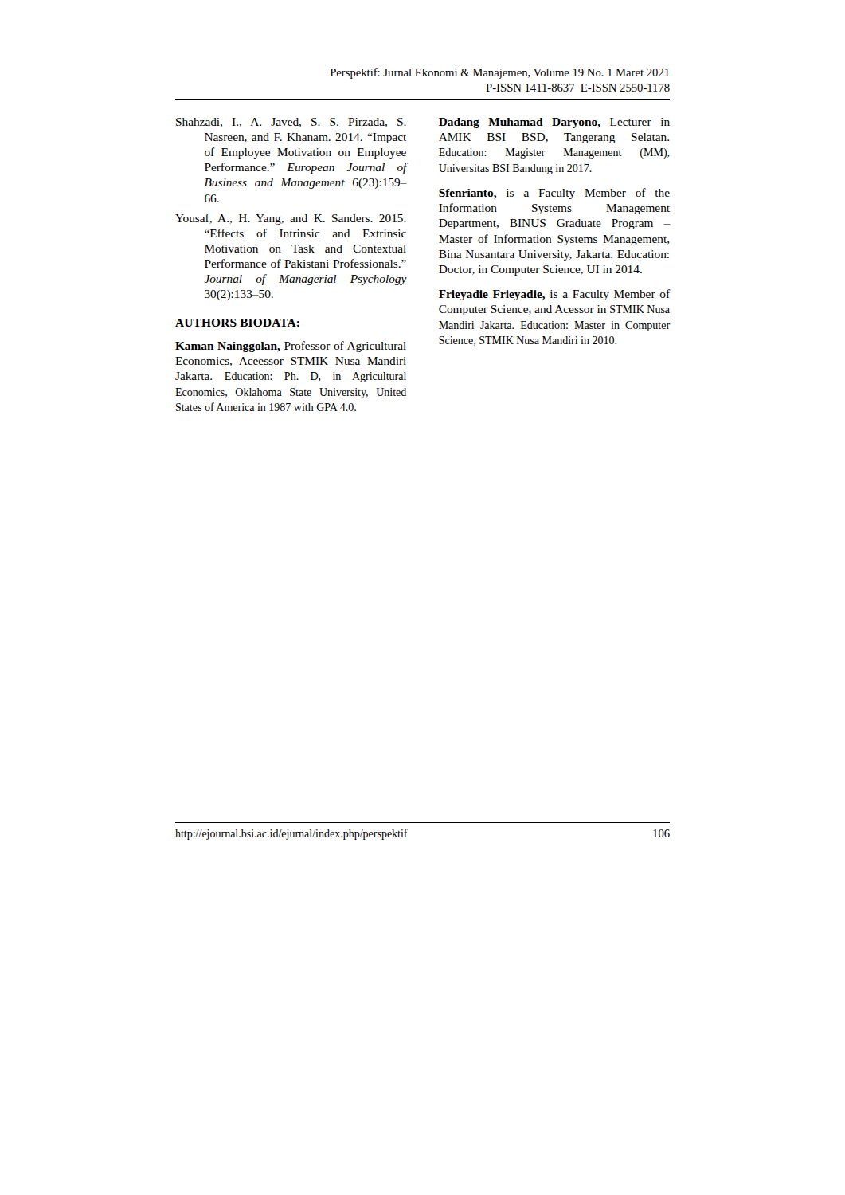Perspektif: Jurnal Ekonomi & Manajemen, Volume 19 No. 1 Maret 2021 P-ISSN 1411-8637 E-ISSN 2550-1178
Shahzadi, I., A. Javed, S. S. Pirzada, S. Nasreen, and F. Khanam. 2014. “Impact of Employee Motivation on Employee Performance.” European Journal of Business and Management 6(23):159–66.
Yousaf, A., H. Yang, and K. Sanders. 2015. “Effects of Intrinsic and Extrinsic Motivation on Task and Contextual Performance of Pakistani Professionals.” Journal of Managerial Psychology 30(2):133–50.
Authors Biodata:
Kaman Nainggolan, Professor of Agricultural Economics, Aceessor STMIK Nusa Mandiri Jakarta. Education: Ph. D, in Agricultural Economics, Oklahoma State University, United States of America in 1987 with GPA 4.0.
Dadang Muhamad Daryono, Lecturer in AMIK BSI BSD, Tangerang Selatan. Education: Magister Management (MM), Universitas BSI Bandung in 2017.
Sfenrianto, is a Faculty Member of the Information Systems Management Department, BINUS Graduate Program – Master of Information Systems Management, Bina Nusantara University, Jakarta. Education: Doctor, in Computer Science, UI in 2014.
Frieyadie Frieyadie, is a Faculty Member of Computer Science, and Acessor in STMIK Nusa Mandiri Jakarta. Education: Master in Computer Science, STMIK Nusa Mandiri in 2010.
http://ejournal.bsi.ac.id/ejurnal/index.php/perspektif 106